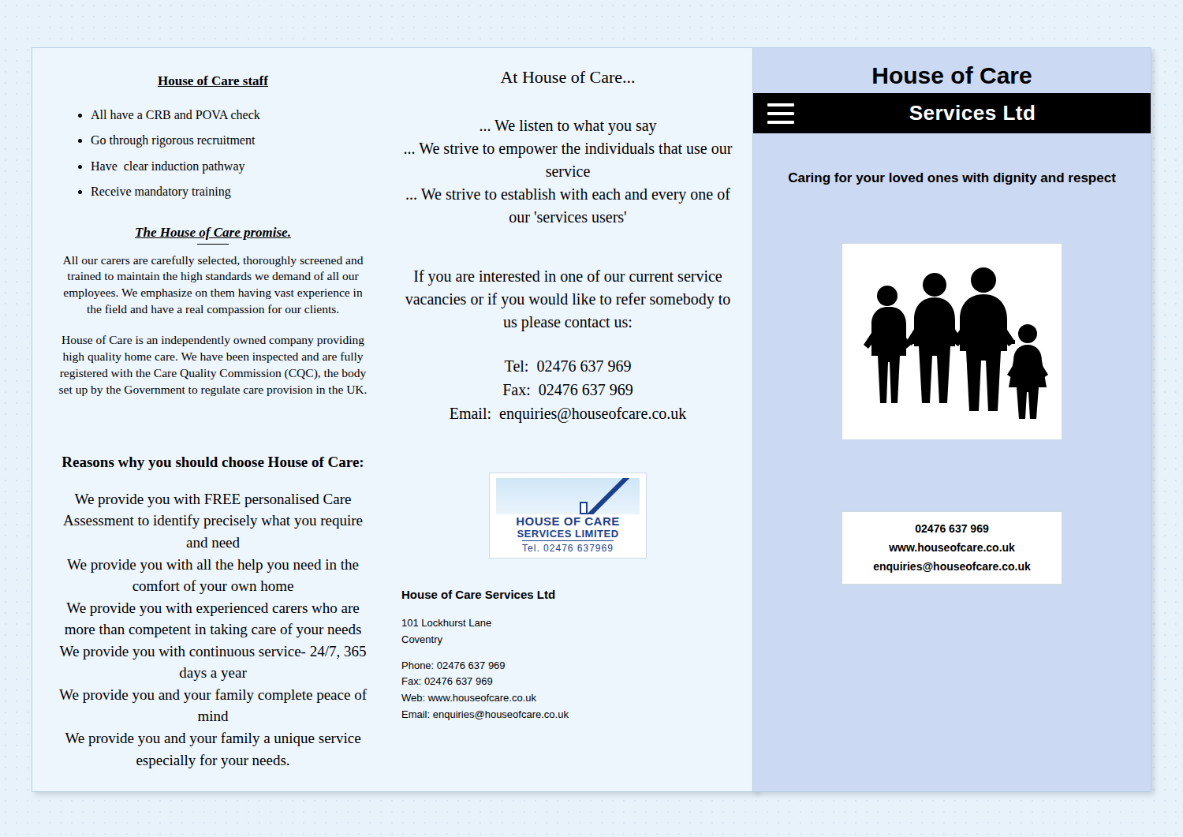House of Care staff
All have a CRB and POVA check
Go through rigorous recruitment
Have clear induction pathway
Receive mandatory training
The House of Care promise.
All our carers are carefully selected, thoroughly screened and trained to maintain the high standards we demand of all our employees. We emphasize on them having vast experience in the field and have a real compassion for our clients.
House of Care is an independently owned company providing high quality home care. We have been inspected and are fully registered with the Care Quality Commission (CQC), the body set up by the Government to regulate care provision in the UK.
Reasons why you should choose House of Care:
We provide you with FREE personalised Care Assessment to identify precisely what you require and need We provide you with all the help you need in the comfort of your own home We provide you with experienced carers who are more than competent in taking care of your needs We provide you with continuous service- 24/7, 365 days a year We provide you and your family complete peace of mind We provide you and your family a unique service especially for your needs.
At House of Care...
... We listen to what you say
... We strive to empower the individuals that use our service
... We strive to establish with each and every one of our 'services users'
If you are interested in one of our current service vacancies or if you would like to refer somebody to us please contact us:
Tel: 02476 637 969
Fax: 02476 637 969
Email: enquiries@houseofcare.co.uk
HOUSE OF CARESERVICES LIMITED Tel. 02476 637969
House of Care Services Ltd
101 Lockhurst Lane
Coventry
Phone: 02476 637 969
Fax: 02476 637 969
Web: www.houseofcare.co.uk
Email: enquiries@houseofcare.co.uk
House of Care
Services Ltd
Caring for your loved ones with dignity and respect
02476 637 969
www.houseofcare.co.uk
enquiries@houseofcare.co.uk